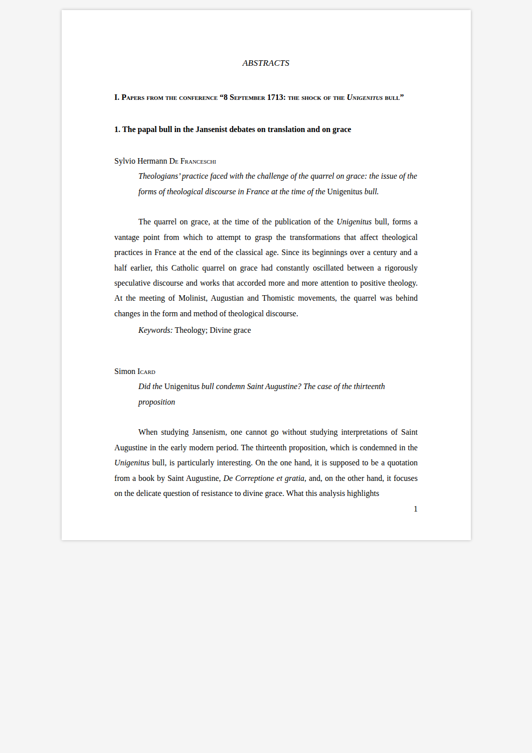ABSTRACTS
I. Papers from the conference “8 September 1713: the shock of the Unigenitus bull”
1. The papal bull in the Jansenist debates on translation and on grace
Sylvio Hermann De Franceschi
Theologians’ practice faced with the challenge of the quarrel on grace: the issue of the forms of theological discourse in France at the time of the Unigenitus bull.
The quarrel on grace, at the time of the publication of the Unigenitus bull, forms a vantage point from which to attempt to grasp the transformations that affect theological practices in France at the end of the classical age. Since its beginnings over a century and a half earlier, this Catholic quarrel on grace had constantly oscillated between a rigorously speculative discourse and works that accorded more and more attention to positive theology. At the meeting of Molinist, Augustian and Thomistic movements, the quarrel was behind changes in the form and method of theological discourse.
Keywords: Theology; Divine grace
Simon Icard
Did the Unigenitus bull condemn Saint Augustine? The case of the thirteenth proposition
When studying Jansenism, one cannot go without studying interpretations of Saint Augustine in the early modern period. The thirteenth proposition, which is condemned in the Unigenitus bull, is particularly interesting. On the one hand, it is supposed to be a quotation from a book by Saint Augustine, De Correptione et gratia, and, on the other hand, it focuses on the delicate question of resistance to divine grace. What this analysis highlights
1